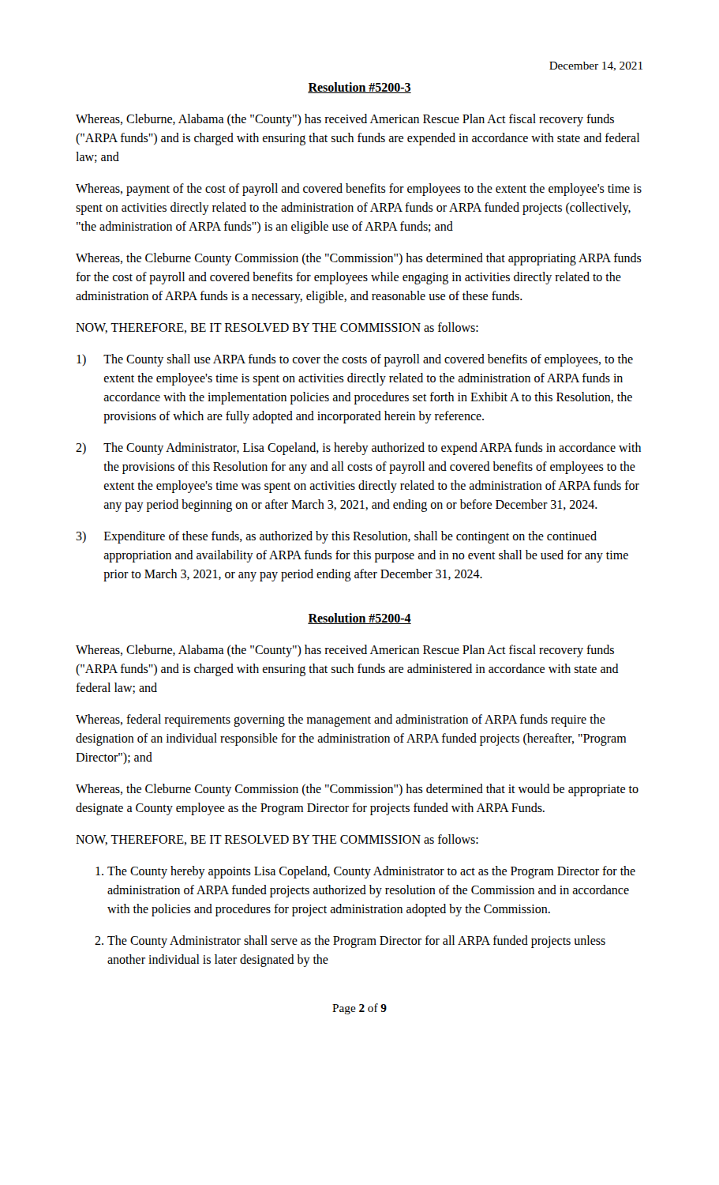December 14, 2021
Resolution #5200-3
Whereas, Cleburne, Alabama (the "County") has received American Rescue Plan Act fiscal recovery funds ("ARPA funds") and is charged with ensuring that such funds are expended in accordance with state and federal law; and
Whereas, payment of the cost of payroll and covered benefits for employees to the extent the employee's time is spent on activities directly related to the administration of ARPA funds or ARPA funded projects (collectively, "the administration of ARPA funds") is an eligible use of ARPA funds; and
Whereas, the Cleburne County Commission (the "Commission") has determined that appropriating ARPA funds for the cost of payroll and covered benefits for employees while engaging in activities directly related to the administration of ARPA funds is a necessary, eligible, and reasonable use of these funds.
NOW, THEREFORE, BE IT RESOLVED BY THE COMMISSION as follows:
1)
The County shall use ARPA funds to cover the costs of payroll and covered benefits of employees, to the extent the employee's time is spent on activities directly related to the administration of ARPA funds in accordance with the implementation policies and procedures set forth in Exhibit A to this Resolution, the provisions of which are fully adopted and incorporated herein by reference.
2)
The County Administrator, Lisa Copeland, is hereby authorized to expend ARPA funds in accordance with the provisions of this Resolution for any and all costs of payroll and covered benefits of employees to the extent the employee's time was spent on activities directly related to the administration of ARPA funds for any pay period beginning on or after March 3, 2021, and ending on or before December 31, 2024.
3)
Expenditure of these funds, as authorized by this Resolution, shall be contingent on the continued appropriation and availability of ARPA funds for this purpose and in no event shall be used for any time prior to March 3, 2021, or any pay period ending after December 31, 2024.
Resolution #5200-4
Whereas, Cleburne, Alabama (the "County") has received American Rescue Plan Act fiscal recovery funds ("ARPA funds") and is charged with ensuring that such funds are administered in accordance with state and federal law; and
Whereas, federal requirements governing the management and administration of ARPA funds require the designation of an individual responsible for the administration of ARPA funded projects (hereafter, "Program Director"); and
Whereas, the Cleburne County Commission (the "Commission") has determined that it would be appropriate to designate a County employee as the Program Director for projects funded with ARPA Funds.
NOW, THEREFORE, BE IT RESOLVED BY THE COMMISSION as follows:
The County hereby appoints Lisa Copeland, County Administrator to act as the Program Director for the administration of ARPA funded projects authorized by resolution of the Commission and in accordance with the policies and procedures for project administration adopted by the Commission.
The County Administrator shall serve as the Program Director for all ARPA funded projects unless another individual is later designated by the
Page 2 of 9